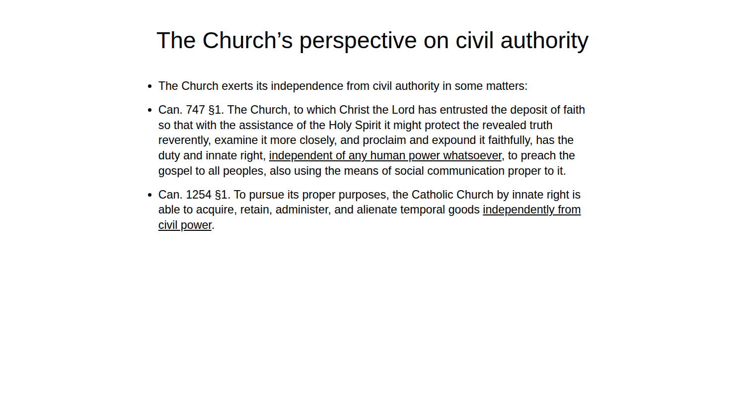The Church’s perspective on civil authority
The Church exerts its independence from civil authority in some matters:
Can. 747 §1. The Church, to which Christ the Lord has entrusted the deposit of faith so that with the assistance of the Holy Spirit it might protect the revealed truth reverently, examine it more closely, and proclaim and expound it faithfully, has the duty and innate right, independent of any human power whatsoever, to preach the gospel to all peoples, also using the means of social communication proper to it.
Can. 1254 §1. To pursue its proper purposes, the Catholic Church by innate right is able to acquire, retain, administer, and alienate temporal goods independently from civil power.